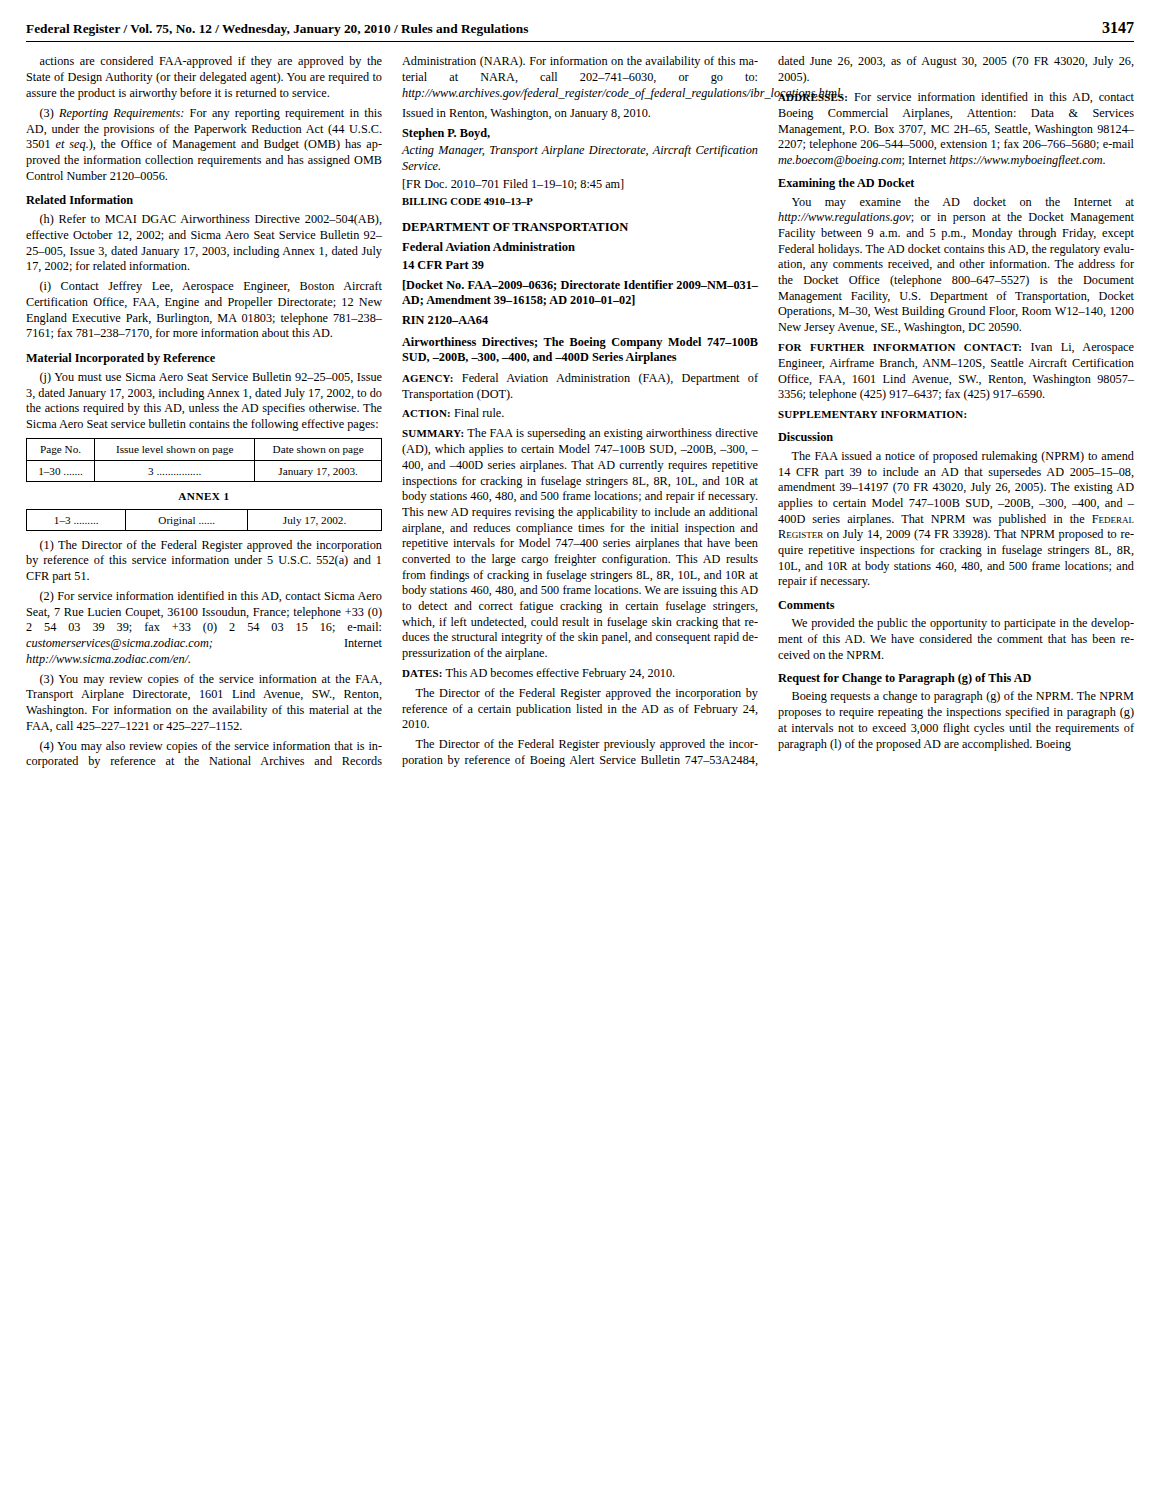Federal Register / Vol. 75, No. 12 / Wednesday, January 20, 2010 / Rules and Regulations
3147
actions are considered FAA-approved if they are approved by the State of Design Authority (or their delegated agent). You are required to assure the product is airworthy before it is returned to service.
(3) Reporting Requirements: For any reporting requirement in this AD, under the provisions of the Paperwork Reduction Act (44 U.S.C. 3501 et seq.), the Office of Management and Budget (OMB) has approved the information collection requirements and has assigned OMB Control Number 2120–0056.
Related Information
(h) Refer to MCAI DGAC Airworthiness Directive 2002–504(AB), effective October 12, 2002; and Sicma Aero Seat Service Bulletin 92–25–005, Issue 3, dated January 17, 2003, including Annex 1, dated July 17, 2002; for related information.
(i) Contact Jeffrey Lee, Aerospace Engineer, Boston Aircraft Certification Office, FAA, Engine and Propeller Directorate; 12 New England Executive Park, Burlington, MA 01803; telephone 781–238–7161; fax 781–238–7170, for more information about this AD.
Material Incorporated by Reference
(j) You must use Sicma Aero Seat Service Bulletin 92–25–005, Issue 3, dated January 17, 2003, including Annex 1, dated July 17, 2002, to do the actions required by this AD, unless the AD specifies otherwise. The Sicma Aero Seat service bulletin contains the following effective pages:
| Page No. | Issue level shown on page | Date shown on page |
| --- | --- | --- |
| 1–30 ....... | 3 ................ | January 17, 2003. |
ANNEX 1
| 1–3 ......... | Original ...... | July 17, 2002. |
(1) The Director of the Federal Register approved the incorporation by reference of this service information under 5 U.S.C. 552(a) and 1 CFR part 51.
(2) For service information identified in this AD, contact Sicma Aero Seat, 7 Rue Lucien Coupet, 36100 Issoudun, France; telephone +33 (0) 2 54 03 39 39; fax +33 (0) 2 54 03 15 16; e-mail: customerservices@sicma.zodiac.com; Internet http://www.sicma.zodiac.com/en/.
(3) You may review copies of the service information at the FAA, Transport Airplane Directorate, 1601 Lind Avenue, SW., Renton, Washington. For information on the availability of this material at the FAA, call 425–227–1221 or 425–227–1152.
(4) You may also review copies of the service information that is incorporated by reference at the National Archives and Records Administration (NARA). For information on the availability of this material at NARA, call 202–741–6030, or go to: http://www.archives.gov/federal_register/code_of_federal_regulations/ibr_locations.html.
Issued in Renton, Washington, on January 8, 2010.
Stephen P. Boyd,
Acting Manager, Transport Airplane Directorate, Aircraft Certification Service.
[FR Doc. 2010–701 Filed 1–19–10; 8:45 am]
BILLING CODE 4910–13–P
DEPARTMENT OF TRANSPORTATION
Federal Aviation Administration
14 CFR Part 39
[Docket No. FAA–2009–0636; Directorate Identifier 2009–NM–031–AD; Amendment 39–16158; AD 2010–01–02]
RIN 2120–AA64
Airworthiness Directives; The Boeing Company Model 747–100B SUD, –200B, –300, –400, and –400D Series Airplanes
AGENCY: Federal Aviation Administration (FAA), Department of Transportation (DOT).
ACTION: Final rule.
SUMMARY: The FAA is superseding an existing airworthiness directive (AD), which applies to certain Model 747–100B SUD, –200B, –300, –400, and –400D series airplanes. That AD currently requires repetitive inspections for cracking in fuselage stringers 8L, 8R, 10L, and 10R at body stations 460, 480, and 500 frame locations; and repair if necessary. This new AD requires revising the applicability to include an additional airplane, and reduces compliance times for the initial inspection and repetitive intervals for Model 747–400 series airplanes that have been converted to the large cargo freighter configuration. This AD results from findings of cracking in fuselage stringers 8L, 8R, 10L, and 10R at body stations 460, 480, and 500 frame locations. We are issuing this AD to detect and correct fatigue cracking in certain fuselage stringers, which, if left undetected, could result in fuselage skin cracking that reduces the structural integrity of the skin panel, and consequent rapid depressurization of the airplane.
DATES: This AD becomes effective February 24, 2010.
The Director of the Federal Register approved the incorporation by reference of a certain publication listed in the AD as of February 24, 2010.
The Director of the Federal Register previously approved the incorporation by reference of Boeing Alert Service Bulletin 747–53A2484, dated June 26, 2003, as of August 30, 2005 (70 FR 43020, July 26, 2005).
ADDRESSES: For service information identified in this AD, contact Boeing Commercial Airplanes, Attention: Data & Services Management, P.O. Box 3707, MC 2H–65, Seattle, Washington 98124–2207; telephone 206–544–5000, extension 1; fax 206–766–5680; e-mail me.boecom@boeing.com; Internet https://www.myboeingfleet.com.
Examining the AD Docket
You may examine the AD docket on the Internet at http://www.regulations.gov; or in person at the Docket Management Facility between 9 a.m. and 5 p.m., Monday through Friday, except Federal holidays. The AD docket contains this AD, the regulatory evaluation, any comments received, and other information. The address for the Docket Office (telephone 800–647–5527) is the Document Management Facility, U.S. Department of Transportation, Docket Operations, M–30, West Building Ground Floor, Room W12–140, 1200 New Jersey Avenue, SE., Washington, DC 20590.
FOR FURTHER INFORMATION CONTACT: Ivan Li, Aerospace Engineer, Airframe Branch, ANM–120S, Seattle Aircraft Certification Office, FAA, 1601 Lind Avenue, SW., Renton, Washington 98057–3356; telephone (425) 917–6437; fax (425) 917–6590.
SUPPLEMENTARY INFORMATION:
Discussion
The FAA issued a notice of proposed rulemaking (NPRM) to amend 14 CFR part 39 to include an AD that supersedes AD 2005–15–08, amendment 39–14197 (70 FR 43020, July 26, 2005). The existing AD applies to certain Model 747–100B SUD, –200B, –300, –400, and –400D series airplanes. That NPRM was published in the Federal Register on July 14, 2009 (74 FR 33928). That NPRM proposed to require repetitive inspections for cracking in fuselage stringers 8L, 8R, 10L, and 10R at body stations 460, 480, and 500 frame locations; and repair if necessary.
Comments
We provided the public the opportunity to participate in the development of this AD. We have considered the comment that has been received on the NPRM.
Request for Change to Paragraph (g) of This AD
Boeing requests a change to paragraph (g) of the NPRM. The NPRM proposes to require repeating the inspections specified in paragraph (g) at intervals not to exceed 3,000 flight cycles until the requirements of paragraph (l) of the proposed AD are accomplished. Boeing